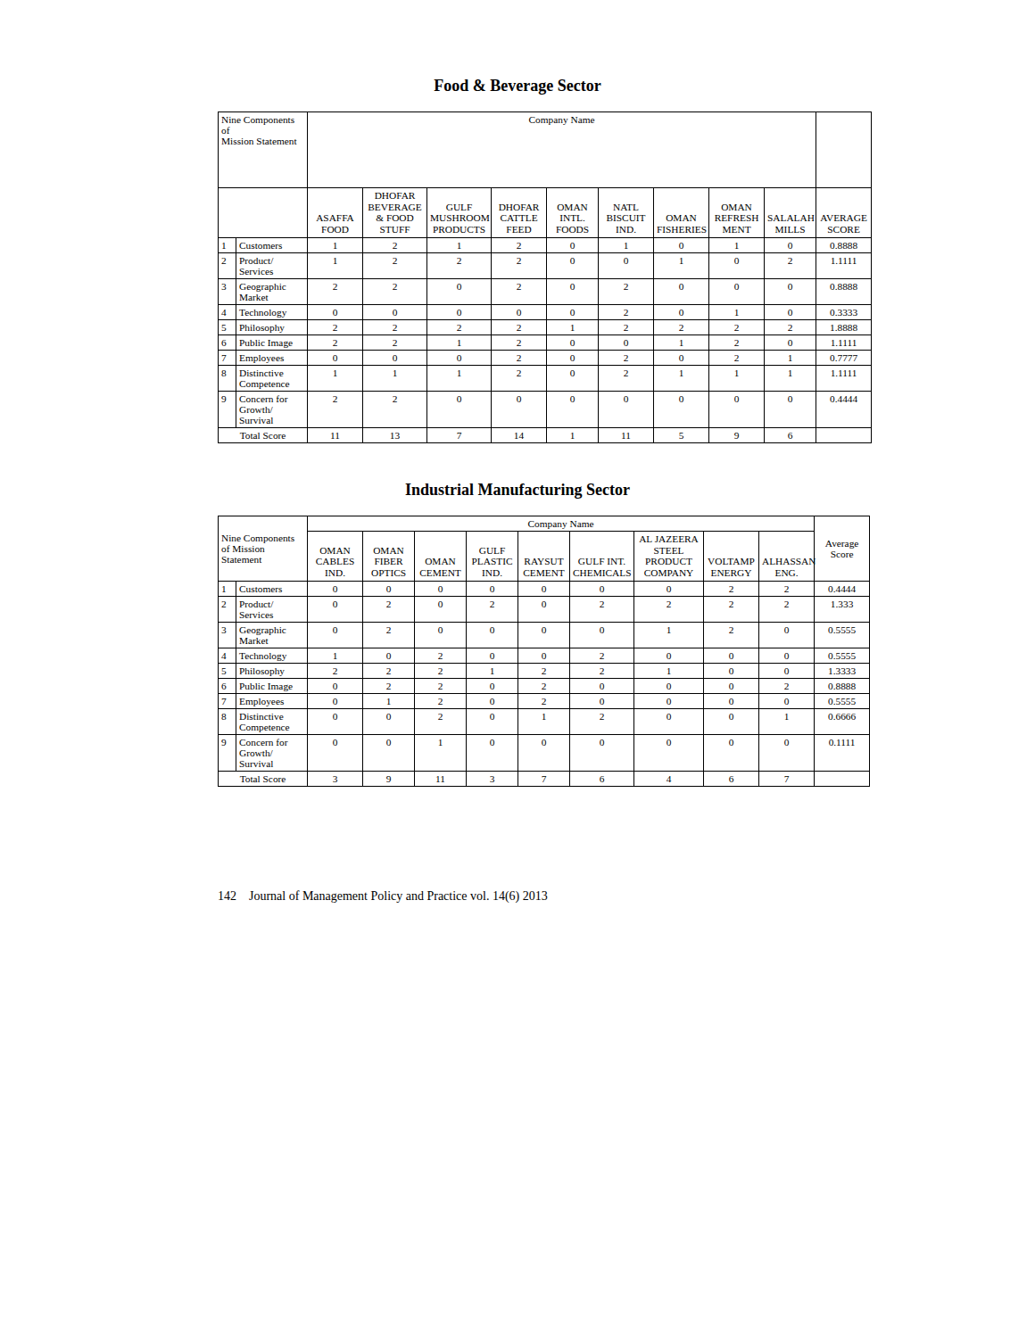Food & Beverage Sector
| Nine Components of Mission Statement | Company Name | |
| --- | --- | --- |
| | ASAFFA FOOD | DHOFAR BEVERAGE & FOOD STUFF | GULF MUSHROOM PRODUCTS | DHOFAR CATTLE FEED | OMAN INTL. FOODS | NATL BISCUIT IND. | OMAN FISHERIES | OMAN REFRESH MENT | SALALAH MILLS | AVERAGE SCORE |
| 1 | Customers | 1 | 2 | 1 | 2 | 0 | 1 | 0 | 1 | 0 | 0.8888 |
| 2 | Product/ Services | 1 | 2 | 2 | 2 | 0 | 0 | 1 | 0 | 2 | 1.1111 |
| 3 | Geographic Market | 2 | 2 | 0 | 2 | 0 | 2 | 0 | 0 | 0 | 0.8888 |
| 4 | Technology | 0 | 0 | 0 | 0 | 0 | 2 | 0 | 1 | 0 | 0.3333 |
| 5 | Philosophy | 2 | 2 | 2 | 2 | 1 | 2 | 2 | 2 | 2 | 1.8888 |
| 6 | Public Image | 2 | 2 | 1 | 2 | 0 | 0 | 1 | 2 | 0 | 1.1111 |
| 7 | Employees | 0 | 0 | 0 | 2 | 0 | 2 | 0 | 2 | 1 | 0.7777 |
| 8 | Distinctive Competence | 1 | 1 | 1 | 2 | 0 | 2 | 1 | 1 | 1 | 1.1111 |
| 9 | Concern for Growth/ Survival | 2 | 2 | 0 | 0 | 0 | 0 | 0 | 0 | 0 | 0.4444 |
| Total Score | 11 | 13 | 7 | 14 | 1 | 11 | 5 | 9 | 6 | |
Industrial Manufacturing Sector
| Nine Components of Mission Statement | Company Name | Average Score |
| --- | --- | --- |
| OMAN CABLES IND. | OMAN FIBER OPTICS | OMAN CEMENT | GULF PLASTIC IND. | RAYSUT CEMENT | GULF INT. CHEMICALS | AL JAZEERA STEEL PRODUCT COMPANY | VOLTAMP ENERGY | ALHASSAN ENG. |
| 1 | Customers | 0 | 0 | 0 | 0 | 0 | 0 | 0 | 2 | 2 | 0.4444 |
| 2 | Product/ Services | 0 | 2 | 0 | 2 | 0 | 2 | 2 | 2 | 2 | 1.333 |
| 3 | Geographic Market | 0 | 2 | 0 | 0 | 0 | 0 | 1 | 2 | 0 | 0.5555 |
| 4 | Technology | 1 | 0 | 2 | 0 | 0 | 2 | 0 | 0 | 0 | 0.5555 |
| 5 | Philosophy | 2 | 2 | 2 | 1 | 2 | 2 | 1 | 0 | 0 | 1.3333 |
| 6 | Public Image | 0 | 2 | 2 | 0 | 2 | 0 | 0 | 0 | 2 | 0.8888 |
| 7 | Employees | 0 | 1 | 2 | 0 | 2 | 0 | 0 | 0 | 0 | 0.5555 |
| 8 | Distinctive Competence | 0 | 0 | 2 | 0 | 1 | 2 | 0 | 0 | 1 | 0.6666 |
| 9 | Concern for Growth/ Survival | 0 | 0 | 1 | 0 | 0 | 0 | 0 | 0 | 0 | 0.1111 |
| Total Score | 3 | 9 | 11 | 3 | 7 | 6 | 4 | 6 | 7 | |
142 Journal of Management Policy and Practice vol. 14(6) 2013